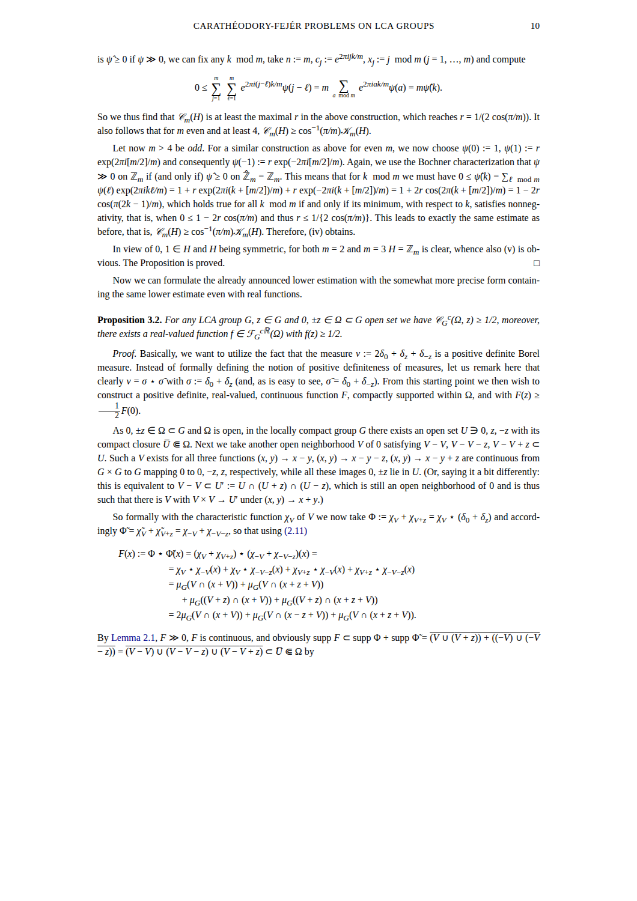CARATHÉODORY-FEJÉR PROBLEMS ON LCA GROUPS 10
is ψ̂ ≥ 0 if ψ ≫ 0, we can fix any k mod m, take n := m, cj := e2πijk/m, xj := j mod m (j = 1, …, m) and compute
0 ≤ m∑j=1 m∑ℓ=1 e2πi(j−ℓ)k/mψ(j − ℓ) = m ∑a mod m e2πiak/mψ(a) = mψ̂(k).
So we thus find that 𝒞m(H) is at least the maximal r in the above construction, which reaches r = 1/(2 cos(π/m)). It also follows that for m even and at least 4, 𝒞m(H) ≥ cos−1(π/m)𝒦m(H).
Let now m > 4 be odd. For a similar construction as above for even m, we now choose ψ(0) := 1, ψ(1) := r exp(2πi[m/2]/m) and consequently ψ(−1) := r exp(−2πi[m/2]/m). Again, we use the Bochner characterization that ψ ≫ 0 on ℤm if (and only if) ψ̂ ≥ 0 on ℤ̂m = ℤm. This means that for k mod m we must have 0 ≤ ψ̂(k) = ∑ℓ mod m ψ(ℓ) exp(2πikℓ/m) = 1 + r exp(2πi(k + [m/2])/m) + r exp(−2πi(k + [m/2])/m) = 1 + 2r cos(2π(k + [m/2])/m) = 1 − 2r cos(π(2k − 1)/m), which holds true for all k mod m if and only if its minimum, with respect to k, satisfies nonnegativity, that is, when 0 ≤ 1 − 2r cos(π/m) and thus r ≤ 1/{2 cos(π/m)}. This leads to exactly the same estimate as before, that is, 𝒞m(H) ≥ cos−1(π/m)𝒦m(H). Therefore, (iv) obtains.
In view of 0, 1 ∈ H and H being symmetric, for both m = 2 and m = 3 H = ℤm is clear, whence also (v) is obvious. The Proposition is proved. □
Now we can formulate the already announced lower estimation with the somewhat more precise form containing the same lower estimate even with real functions.
Proposition 3.2. For any LCA group G, z ∈ G and 0, ±z ∈ Ω ⊂ G open set we have 𝒞Gc(Ω, z) ≥ 1/2, moreover, there exists a real-valued function f ∈ ℱGcℝ(Ω) with f(z) ≥ 1/2.
Proof. Basically, we want to utilize the fact that the measure ν := 2δ0 + δz + δ−z is a positive definite Borel measure. Instead of formally defining the notion of positive definiteness of measures, let us remark here that clearly ν = σ ⋆ σ̃ with σ := δ0 + δz (and, as is easy to see, σ̃ = δ0 + δ−z). From this starting point we then wish to construct a positive definite, real-valued, continuous function F, compactly supported within Ω, and with F(z) ≥ 12 F(0).
As 0, ±z ∈ Ω ⊂ G and Ω is open, in the locally compact group G there exists an open set U ∋ 0, z, −z with its compact closure U̅ ⋐ Ω. Next we take another open neighborhood V of 0 satisfying V − V, V − V − z, V − V + z ⊂ U. Such a V exists for all three functions (x, y) → x − y, (x, y) → x − y − z, (x, y) → x − y + z are continuous from G × G to G mapping 0 to 0, −z, z, respectively, while all these images 0, ±z lie in U. (Or, saying it a bit differently: this is equivalent to V − V ⊂ U′ := U ∩ (U + z) ∩ (U − z), which is still an open neighborhood of 0 and is thus such that there is V with V × V → U′ under (x, y) → x + y.)
So formally with the characteristic function χV of V we now take Φ := χV + χV+z = χV ⋆ (δ0 + δz) and accordingly Φ̃ = χ̃V + χ̃V+z = χ−V + χ−V−z, so that using (2.11)
F(x) := Φ ⋆ Φ̃(x) = (χV + χV+z) ⋆ (χ−V + χ−V−z)(x) = = χV ⋆ χ−V(x) + χV ⋆ χ−V−z(x) + χV+z ⋆ χ−V(x) + χV+z ⋆ χ−V−z(x) = μG(V ∩ (x + V)) + μG(V ∩ (x + z + V)) + μG((V + z) ∩ (x + V)) + μG((V + z) ∩ (x + z + V)) = 2μG(V ∩ (x + V)) + μG(V ∩ (x − z + V)) + μG(V ∩ (x + z + V)).
By Lemma 2.1, F ≫ 0, F is continuous, and obviously supp F ⊂ supp Φ + supp Φ̃ = (V ∪ (V + z)) + ((−V) ∪ (−V − z)) = (V − V) ∪ (V − V − z) ∪ (V − V + z) ⊂ U̅ ⋐ Ω by